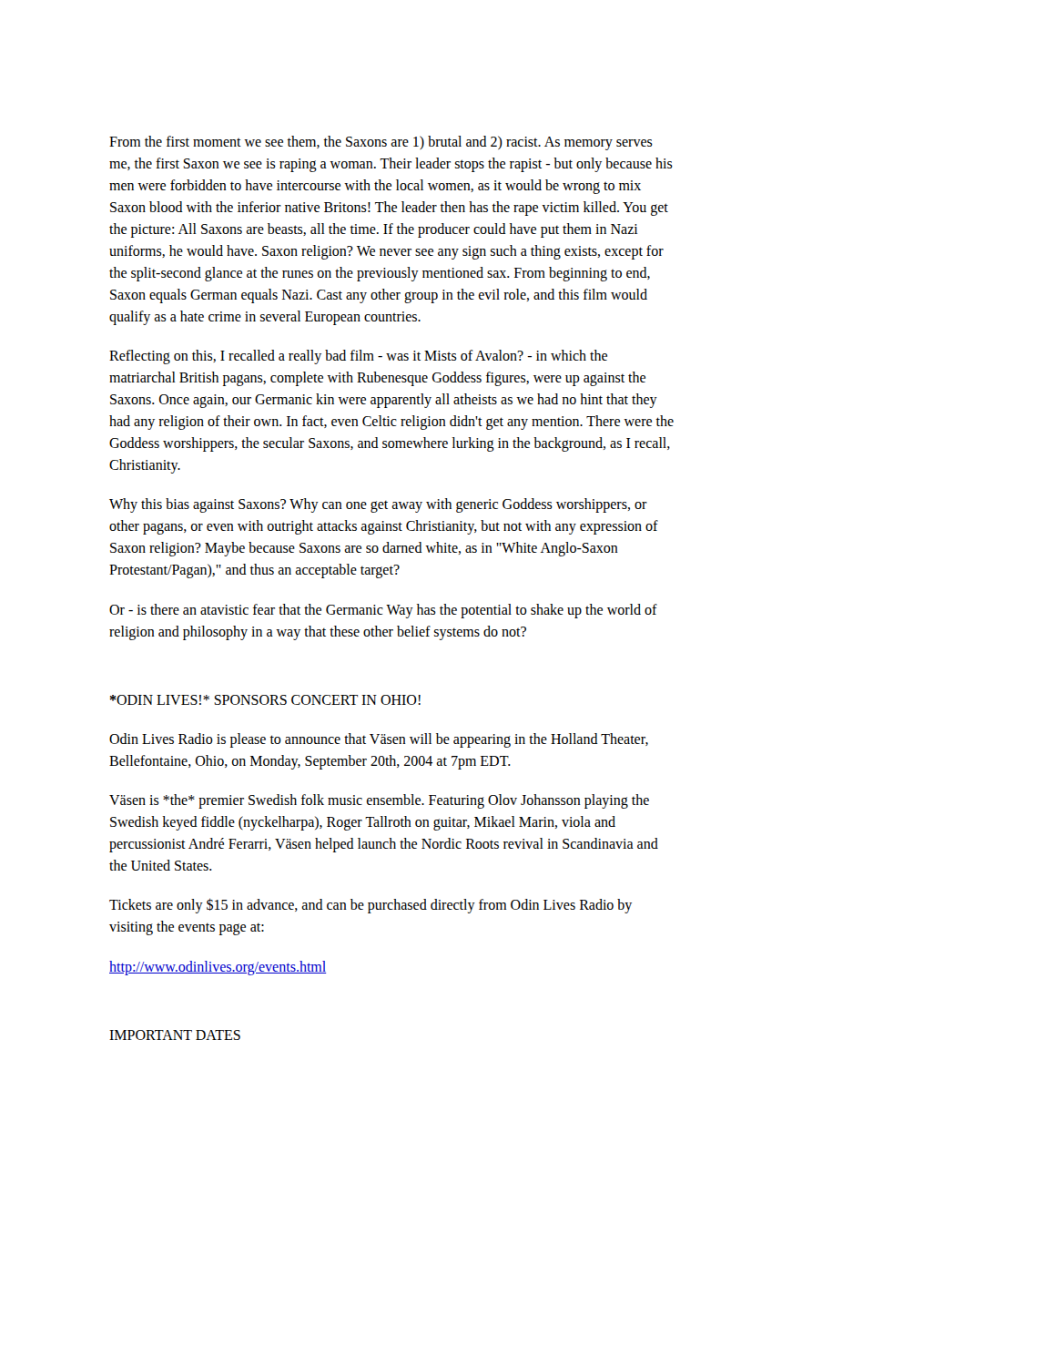From the first moment we see them, the Saxons are 1) brutal and 2) racist. As memory serves me, the first Saxon we see is raping a woman. Their leader stops the rapist - but only because his men were forbidden to have intercourse with the local women, as it would be wrong to mix Saxon blood with the inferior native Britons! The leader then has the rape victim killed. You get the picture: All Saxons are beasts, all the time. If the producer could have put them in Nazi uniforms, he would have. Saxon religion? We never see any sign such a thing exists, except for the split-second glance at the runes on the previously mentioned sax. From beginning to end, Saxon equals German equals Nazi. Cast any other group in the evil role, and this film would qualify as a hate crime in several European countries.
Reflecting on this, I recalled a really bad film - was it Mists of Avalon? - in which the matriarchal British pagans, complete with Rubenesque Goddess figures, were up against the Saxons. Once again, our Germanic kin were apparently all atheists as we had no hint that they had any religion of their own. In fact, even Celtic religion didn't get any mention. There were the Goddess worshippers, the secular Saxons, and somewhere lurking in the background, as I recall, Christianity.
Why this bias against Saxons? Why can one get away with generic Goddess worshippers, or other pagans, or even with outright attacks against Christianity, but not with any expression of Saxon religion? Maybe because Saxons are so darned white, as in "White Anglo-Saxon Protestant/Pagan)," and thus an acceptable target?
Or - is there an atavistic fear that the Germanic Way has the potential to shake up the world of religion and philosophy in a way that these other belief systems do not?
*ODIN LIVES!* SPONSORS CONCERT IN OHIO!
Odin Lives Radio is please to announce that Väsen will be appearing in the Holland Theater, Bellefontaine, Ohio, on Monday, September 20th, 2004 at 7pm EDT.
Väsen is *the* premier Swedish folk music ensemble. Featuring Olov Johansson playing the Swedish keyed fiddle (nyckelharpa), Roger Tallroth on guitar, Mikael Marin, viola and percussionist André Ferarri, Väsen helped launch the Nordic Roots revival in Scandinavia and the United States.
Tickets are only $15 in advance, and can be purchased directly from Odin Lives Radio by visiting the events page at:
http://www.odinlives.org/events.html
IMPORTANT DATES